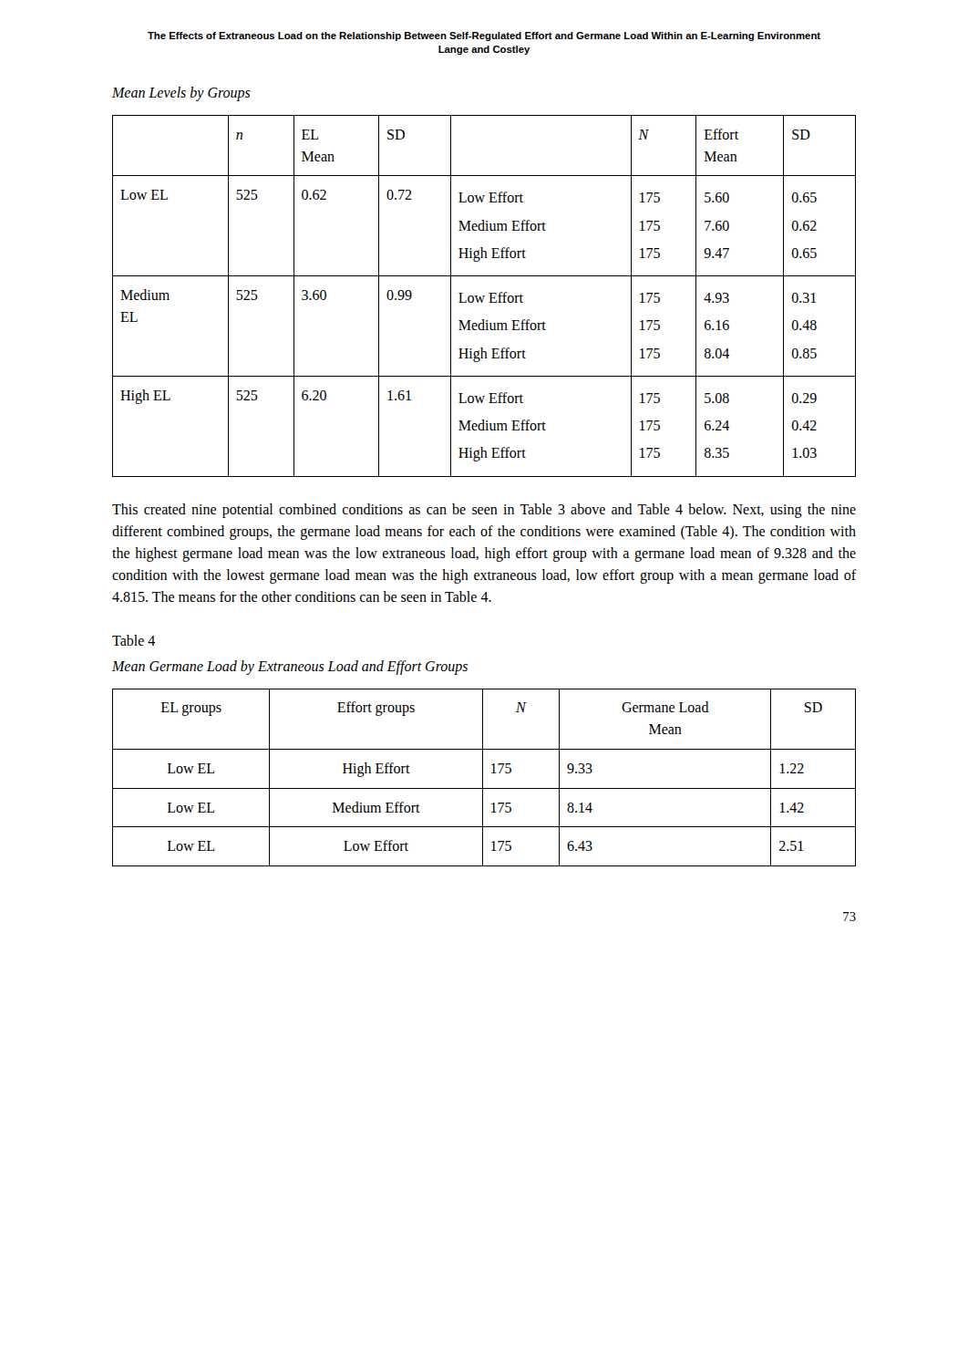The Effects of Extraneous Load on the Relationship Between Self-Regulated Effort and Germane Load Within an E-Learning Environment
Lange and Costley
Mean Levels by Groups
| | n | EL Mean | SD | | N | Effort Mean | SD |
| --- | --- | --- | --- | --- | --- | --- | --- |
| Low EL | 525 | 0.62 | 0.72 | Low Effort Medium Effort High Effort | 175 175 175 | 5.60 7.60 9.47 | 0.65 0.62 0.65 |
| Medium EL | 525 | 3.60 | 0.99 | Low Effort Medium Effort High Effort | 175 175 175 | 4.93 6.16 8.04 | 0.31 0.48 0.85 |
| High EL | 525 | 6.20 | 1.61 | Low Effort Medium Effort High Effort | 175 175 175 | 5.08 6.24 8.35 | 0.29 0.42 1.03 |
This created nine potential combined conditions as can be seen in Table 3 above and Table 4 below. Next, using the nine different combined groups, the germane load means for each of the conditions were examined (Table 4). The condition with the highest germane load mean was the low extraneous load, high effort group with a germane load mean of 9.328 and the condition with the lowest germane load mean was the high extraneous load, low effort group with a mean germane load of 4.815. The means for the other conditions can be seen in Table 4.
Table 4
Mean Germane Load by Extraneous Load and Effort Groups
| EL groups | Effort groups | N | Germane Load Mean | SD |
| --- | --- | --- | --- | --- |
| Low EL | High Effort | 175 | 9.33 | 1.22 |
| Low EL | Medium Effort | 175 | 8.14 | 1.42 |
| Low EL | Low Effort | 175 | 6.43 | 2.51 |
73